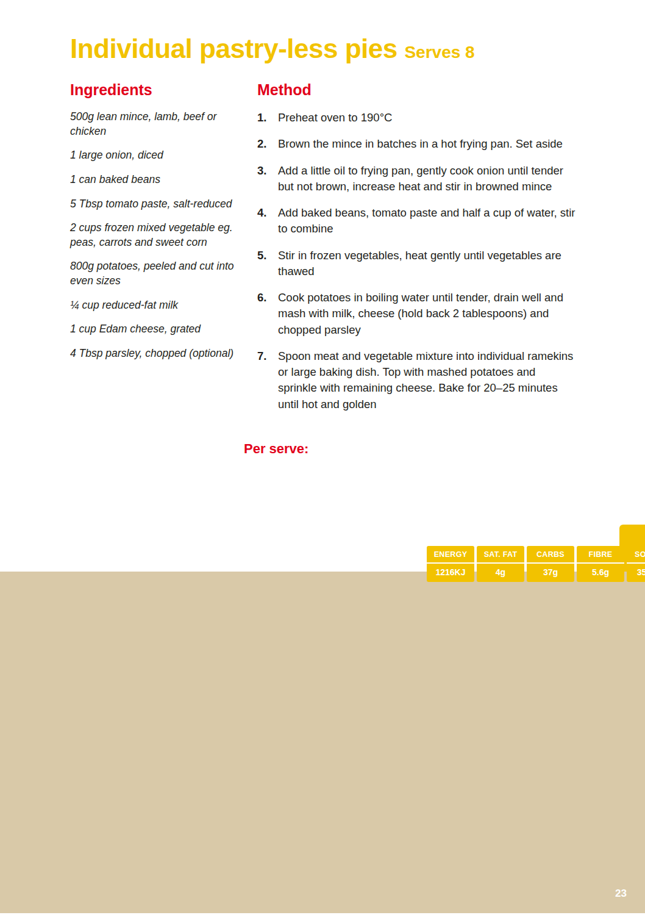Individual pastry-less pies Serves 8
Ingredients
500g lean mince, lamb, beef or chicken
1 large onion, diced
1 can baked beans
5 Tbsp tomato paste, salt-reduced
2 cups frozen mixed vegetable eg. peas, carrots and sweet corn
800g potatoes, peeled and cut into even sizes
¼ cup reduced-fat milk
1 cup Edam cheese, grated
4 Tbsp parsley, chopped (optional)
Method
Preheat oven to 190°C
Brown the mince in batches in a hot frying pan. Set aside
Add a little oil to frying pan, gently cook onion until tender but not brown, increase heat and stir in browned mince
Add baked beans, tomato paste and half a cup of water, stir to combine
Stir in frozen vegetables, heat gently until vegetables are thawed
Cook potatoes in boiling water until tender, drain well and mash with milk, cheese (hold back 2 tablespoons) and chopped parsley
Spoon meat and vegetable mixture into individual ramekins or large baking dish. Top with mashed potatoes and sprinkle with remaining cheese. Bake for 20–25 minutes until hot and golden
Per serve:
ENERGY
1216KJ
SAT. FAT
4g
CARBS
37g
FIBRE
5.6g
SODIUM
359mg
MEAT
23